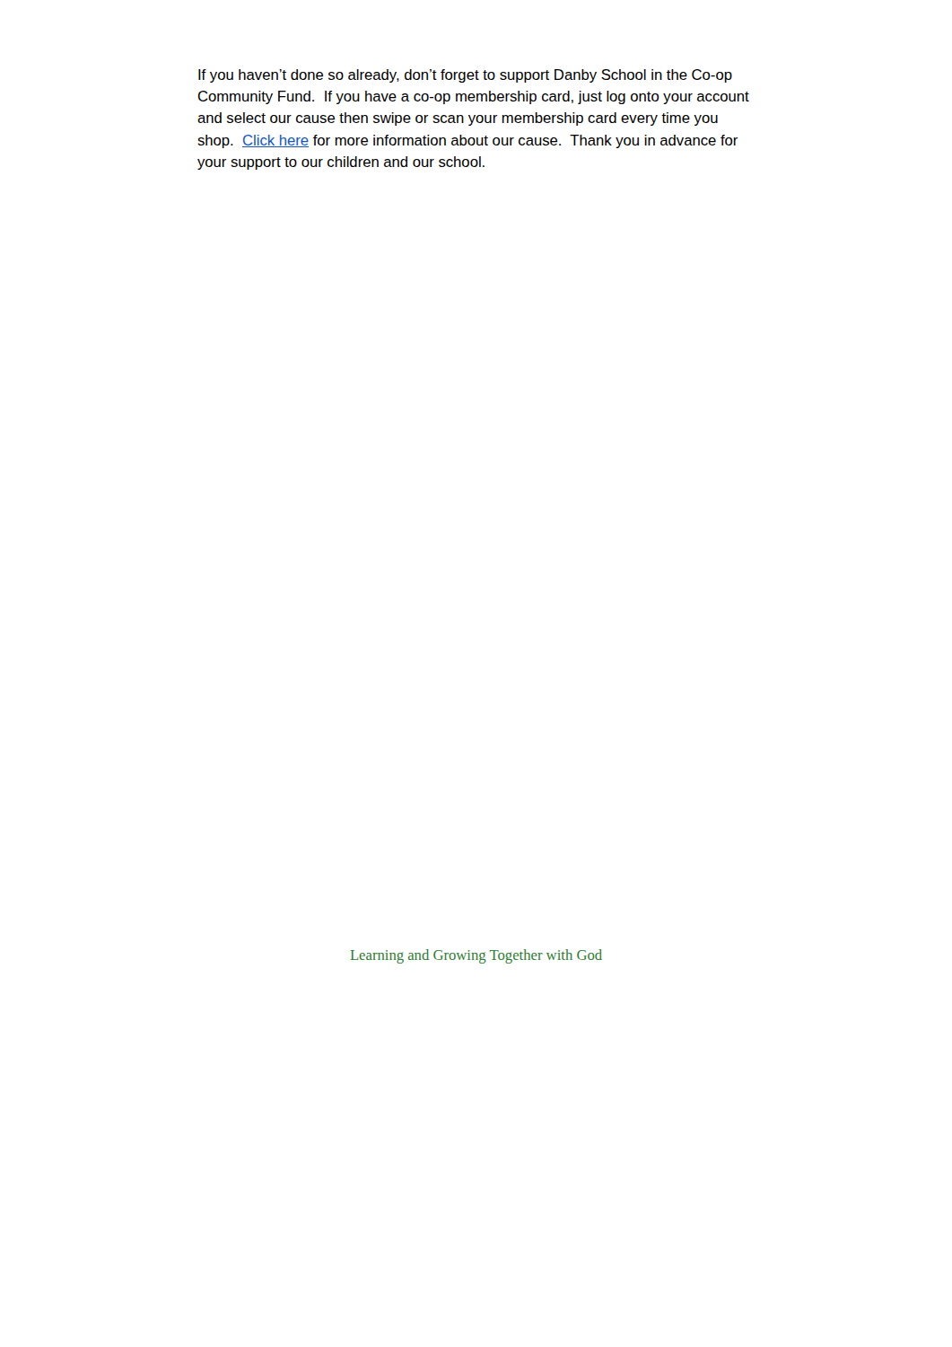If you haven’t done so already, don’t forget to support Danby School in the Co-op Community Fund. If you have a co-op membership card, just log onto your account and select our cause then swipe or scan your membership card every time you shop. Click here for more information about our cause. Thank you in advance for your support to our children and our school.
Learning and Growing Together with God